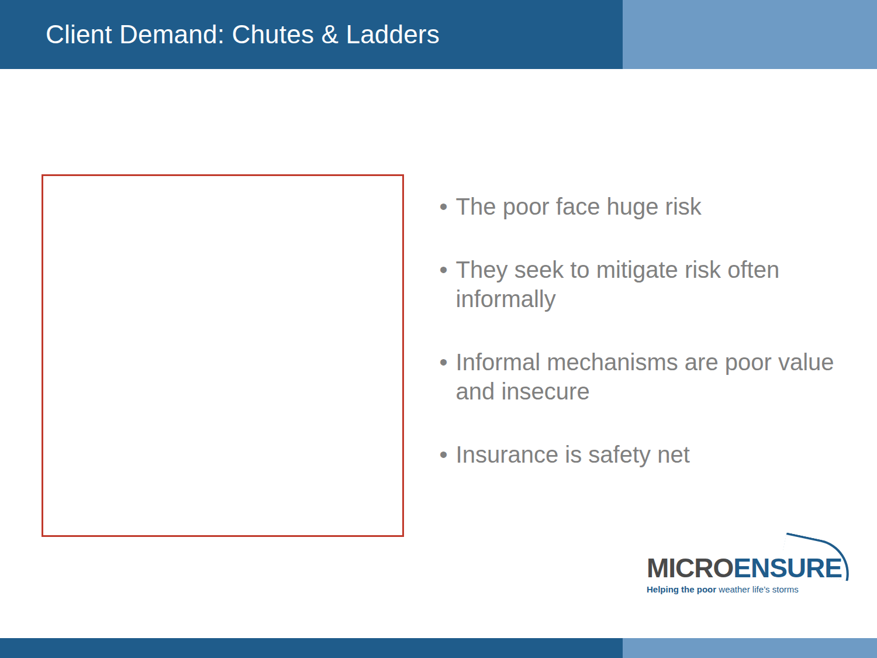Client Demand: Chutes & Ladders
The poor face huge risk
They seek to mitigate risk often informally
Informal mechanisms are poor value and insecure
Insurance is safety net
MICRO ENSURE
Helping the poor weather life’s storms